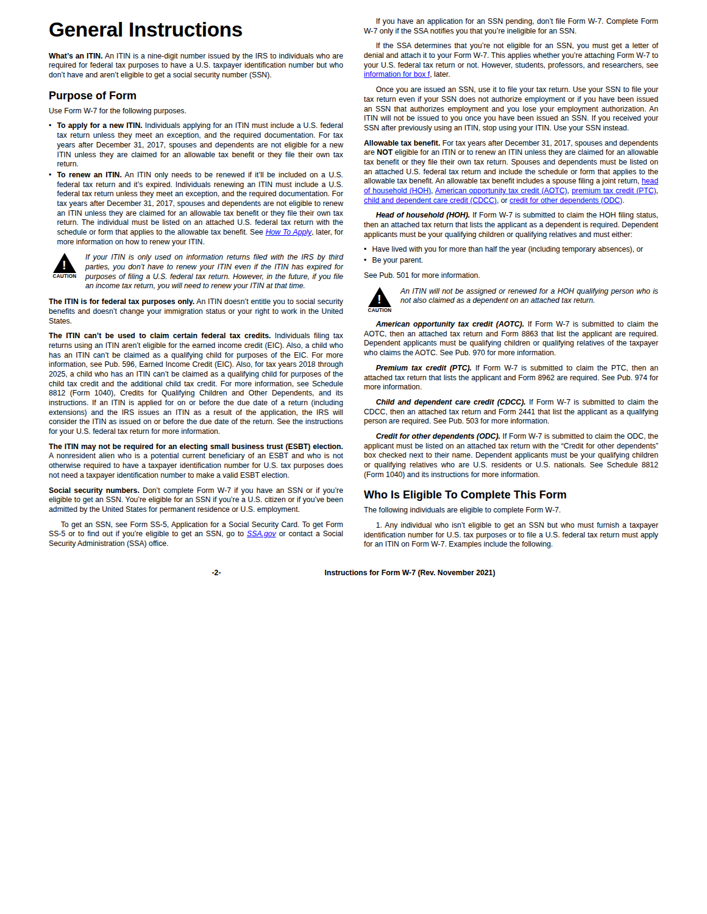General Instructions
What’s an ITIN. An ITIN is a nine-digit number issued by the IRS to individuals who are required for federal tax purposes to have a U.S. taxpayer identification number but who don’t have and aren’t eligible to get a social security number (SSN).
Purpose of Form
Use Form W-7 for the following purposes.
To apply for a new ITIN. Individuals applying for an ITIN must include a U.S. federal tax return unless they meet an exception, and the required documentation. For tax years after December 31, 2017, spouses and dependents are not eligible for a new ITIN unless they are claimed for an allowable tax benefit or they file their own tax return.
To renew an ITIN. An ITIN only needs to be renewed if it’ll be included on a U.S. federal tax return and it’s expired. Individuals renewing an ITIN must include a U.S. federal tax return unless they meet an exception, and the required documentation. For tax years after December 31, 2017, spouses and dependents are not eligible to renew an ITIN unless they are claimed for an allowable tax benefit or they file their own tax return. The individual must be listed on an attached U.S. federal tax return with the schedule or form that applies to the allowable tax benefit. See How To Apply, later, for more information on how to renew your ITIN.
CAUTION
If your ITIN is only used on information returns filed with the IRS by third parties, you don’t have to renew your ITIN even if the ITIN has expired for purposes of filing a U.S. federal tax return. However, in the future, if you file an income tax return, you will need to renew your ITIN at that time.
The ITIN is for federal tax purposes only. An ITIN doesn’t entitle you to social security benefits and doesn’t change your immigration status or your right to work in the United States.
The ITIN can’t be used to claim certain federal tax credits. Individuals filing tax returns using an ITIN aren’t eligible for the earned income credit (EIC). Also, a child who has an ITIN can’t be claimed as a qualifying child for purposes of the EIC. For more information, see Pub. 596, Earned Income Credit (EIC). Also, for tax years 2018 through 2025, a child who has an ITIN can’t be claimed as a qualifying child for purposes of the child tax credit and the additional child tax credit. For more information, see Schedule 8812 (Form 1040), Credits for Qualifying Children and Other Dependents, and its instructions. If an ITIN is applied for on or before the due date of a return (including extensions) and the IRS issues an ITIN as a result of the application, the IRS will consider the ITIN as issued on or before the due date of the return. See the instructions for your U.S. federal tax return for more information.
The ITIN may not be required for an electing small business trust (ESBT) election. A nonresident alien who is a potential current beneficiary of an ESBT and who is not otherwise required to have a taxpayer identification number for U.S. tax purposes does not need a taxpayer identification number to make a valid ESBT election.
Social security numbers. Don’t complete Form W-7 if you have an SSN or if you’re eligible to get an SSN. You’re eligible for an SSN if you’re a U.S. citizen or if you’ve been admitted by the United States for permanent residence or U.S. employment.
To get an SSN, see Form SS-5, Application for a Social Security Card. To get Form SS-5 or to find out if you’re eligible to get an SSN, go to SSA.gov or contact a Social Security Administration (SSA) office.
If you have an application for an SSN pending, don’t file Form W-7. Complete Form W-7 only if the SSA notifies you that you’re ineligible for an SSN.
If the SSA determines that you’re not eligible for an SSN, you must get a letter of denial and attach it to your Form W-7. This applies whether you’re attaching Form W-7 to your U.S. federal tax return or not. However, students, professors, and researchers, see information for box f, later.
Once you are issued an SSN, use it to file your tax return. Use your SSN to file your tax return even if your SSN does not authorize employment or if you have been issued an SSN that authorizes employment and you lose your employment authorization. An ITIN will not be issued to you once you have been issued an SSN. If you received your SSN after previously using an ITIN, stop using your ITIN. Use your SSN instead.
Allowable tax benefit. For tax years after December 31, 2017, spouses and dependents are NOT eligible for an ITIN or to renew an ITIN unless they are claimed for an allowable tax benefit or they file their own tax return. Spouses and dependents must be listed on an attached U.S. federal tax return and include the schedule or form that applies to the allowable tax benefit. An allowable tax benefit includes a spouse filing a joint return, head of household (HOH), American opportunity tax credit (AOTC), premium tax credit (PTC), child and dependent care credit (CDCC), or credit for other dependents (ODC).
Head of household (HOH). If Form W-7 is submitted to claim the HOH filing status, then an attached tax return that lists the applicant as a dependent is required. Dependent applicants must be your qualifying children or qualifying relatives and must either:
Have lived with you for more than half the year (including temporary absences), or
Be your parent.
See Pub. 501 for more information.
CAUTION
An ITIN will not be assigned or renewed for a HOH qualifying person who is not also claimed as a dependent on an attached tax return.
American opportunity tax credit (AOTC). If Form W-7 is submitted to claim the AOTC, then an attached tax return and Form 8863 that list the applicant are required. Dependent applicants must be qualifying children or qualifying relatives of the taxpayer who claims the AOTC. See Pub. 970 for more information.
Premium tax credit (PTC). If Form W-7 is submitted to claim the PTC, then an attached tax return that lists the applicant and Form 8962 are required. See Pub. 974 for more information.
Child and dependent care credit (CDCC). If Form W-7 is submitted to claim the CDCC, then an attached tax return and Form 2441 that list the applicant as a qualifying person are required. See Pub. 503 for more information.
Credit for other dependents (ODC). If Form W-7 is submitted to claim the ODC, the applicant must be listed on an attached tax return with the “Credit for other dependents” box checked next to their name. Dependent applicants must be your qualifying children or qualifying relatives who are U.S. residents or U.S. nationals. See Schedule 8812 (Form 1040) and its instructions for more information.
Who Is Eligible To Complete This Form
The following individuals are eligible to complete Form W-7.
1. Any individual who isn’t eligible to get an SSN but who must furnish a taxpayer identification number for U.S. tax purposes or to file a U.S. federal tax return must apply for an ITIN on Form W-7. Examples include the following.
-2- Instructions for Form W-7 (Rev. November 2021)